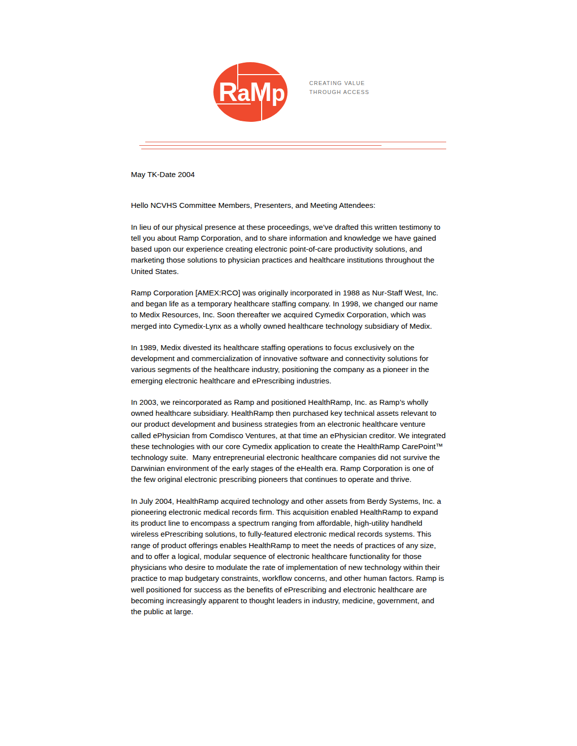RaMp
Creating Value
Through Access
May TK-Date 2004
Hello NCVHS Committee Members, Presenters, and Meeting Attendees:
In lieu of our physical presence at these proceedings, we’ve drafted this written testimony to tell you about Ramp Corporation, and to share information and knowledge we have gained based upon our experience creating electronic point-of-care productivity solutions, and marketing those solutions to physician practices and healthcare institutions throughout the United States.
Ramp Corporation [AMEX:RCO] was originally incorporated in 1988 as Nur-Staff West, Inc. and began life as a temporary healthcare staffing company. In 1998, we changed our name to Medix Resources, Inc. Soon thereafter we acquired Cymedix Corporation, which was merged into Cymedix-Lynx as a wholly owned healthcare technology subsidiary of Medix.
In 1989, Medix divested its healthcare staffing operations to focus exclusively on the development and commercialization of innovative software and connectivity solutions for various segments of the healthcare industry, positioning the company as a pioneer in the emerging electronic healthcare and ePrescribing industries.
In 2003, we reincorporated as Ramp and positioned HealthRamp, Inc. as Ramp’s wholly owned healthcare subsidiary. HealthRamp then purchased key technical assets relevant to our product development and business strategies from an electronic healthcare venture called ePhysician from Comdisco Ventures, at that time an ePhysician creditor. We integrated these technologies with our core Cymedix application to create the HealthRamp CarePoint™ technology suite. Many entrepreneurial electronic healthcare companies did not survive the Darwinian environment of the early stages of the eHealth era. Ramp Corporation is one of the few original electronic prescribing pioneers that continues to operate and thrive.
In July 2004, HealthRamp acquired technology and other assets from Berdy Systems, Inc. a pioneering electronic medical records firm. This acquisition enabled HealthRamp to expand its product line to encompass a spectrum ranging from affordable, high-utility handheld wireless ePrescribing solutions, to fully-featured electronic medical records systems. This range of product offerings enables HealthRamp to meet the needs of practices of any size, and to offer a logical, modular sequence of electronic healthcare functionality for those physicians who desire to modulate the rate of implementation of new technology within their practice to map budgetary constraints, workflow concerns, and other human factors. Ramp is well positioned for success as the benefits of ePrescribing and electronic healthcare are becoming increasingly apparent to thought leaders in industry, medicine, government, and the public at large.